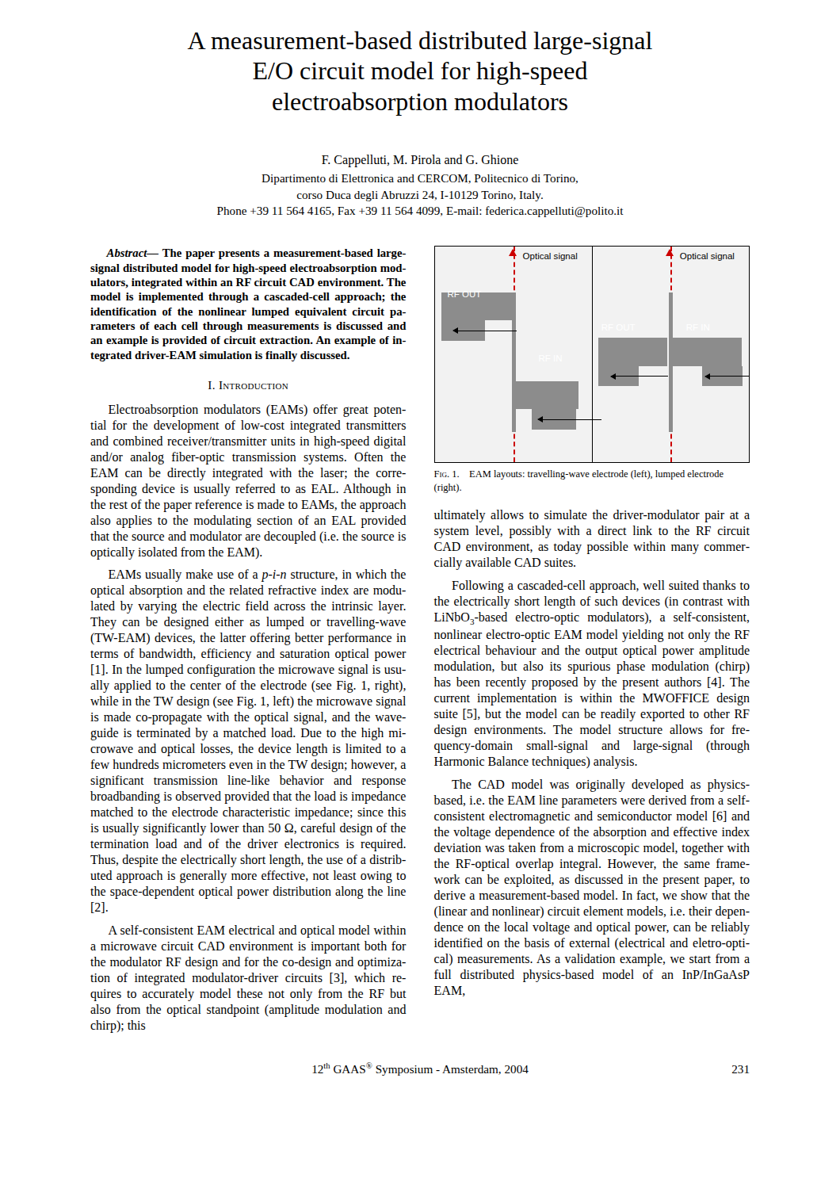A measurement-based distributed large-signal
E/O circuit model for high-speed
electroabsorption modulators
F. Cappelluti, M. Pirola and G. Ghione
Dipartimento di Elettronica and CERCOM, Politecnico di Torino,
corso Duca degli Abruzzi 24, I-10129 Torino, Italy.
Phone +39 11 564 4165, Fax +39 11 564 4099, E-mail: federica.cappelluti@polito.it
Abstract— The paper presents a measurement-based large-signal distributed model for high-speed electroabsorption modulators, integrated within an RF circuit CAD environment. The model is implemented through a cascaded-cell approach; the identification of the nonlinear lumped equivalent circuit parameters of each cell through measurements is discussed and an example is provided of circuit extraction. An example of integrated driver-EAM simulation is finally discussed.
I. Introduction
Electroabsorption modulators (EAMs) offer great potential for the development of low-cost integrated transmitters and combined receiver/transmitter units in high-speed digital and/or analog fiber-optic transmission systems. Often the EAM can be directly integrated with the laser; the corresponding device is usually referred to as EAL. Although in the rest of the paper reference is made to EAMs, the approach also applies to the modulating section of an EAL provided that the source and modulator are decoupled (i.e. the source is optically isolated from the EAM).
EAMs usually make use of a p-i-n structure, in which the optical absorption and the related refractive index are modulated by varying the electric field across the intrinsic layer. They can be designed either as lumped or travelling-wave (TW-EAM) devices, the latter offering better performance in terms of bandwidth, efficiency and saturation optical power [1]. In the lumped configuration the microwave signal is usually applied to the center of the electrode (see Fig. 1, right), while in the TW design (see Fig. 1, left) the microwave signal is made co-propagate with the optical signal, and the waveguide is terminated by a matched load. Due to the high microwave and optical losses, the device length is limited to a few hundreds micrometers even in the TW design; however, a significant transmission line-like behavior and response broadbanding is observed provided that the load is impedance matched to the electrode characteristic impedance; since this is usually significantly lower than 50 Ω, careful design of the termination load and of the driver electronics is required. Thus, despite the electrically short length, the use of a distributed approach is generally more effective, not least owing to the space-dependent optical power distribution along the line [2].
A self-consistent EAM electrical and optical model within a microwave circuit CAD environment is important both for the modulator RF design and for the co-design and optimization of integrated modulator-driver circuits [3], which requires to accurately model these not only from the RF but also from the optical standpoint (amplitude modulation and chirp); this
Optical signal
Optical signal
RF OUT
RF IN
RF OUT
RF IN
Fig. 1. EAM layouts: travelling-wave electrode (left), lumped electrode (right).
ultimately allows to simulate the driver-modulator pair at a system level, possibly with a direct link to the RF circuit CAD environment, as today possible within many commercially available CAD suites.
Following a cascaded-cell approach, well suited thanks to the electrically short length of such devices (in contrast with LiNbO3-based electro-optic modulators), a self-consistent, nonlinear electro-optic EAM model yielding not only the RF electrical behaviour and the output optical power amplitude modulation, but also its spurious phase modulation (chirp) has been recently proposed by the present authors [4]. The current implementation is within the MWOFFICE design suite [5], but the model can be readily exported to other RF design environments. The model structure allows for frequency-domain small-signal and large-signal (through Harmonic Balance techniques) analysis.
The CAD model was originally developed as physics-based, i.e. the EAM line parameters were derived from a self-consistent electromagnetic and semiconductor model [6] and the voltage dependence of the absorption and effective index deviation was taken from a microscopic model, together with the RF-optical overlap integral. However, the same framework can be exploited, as discussed in the present paper, to derive a measurement-based model. In fact, we show that the (linear and nonlinear) circuit element models, i.e. their dependence on the local voltage and optical power, can be reliably identified on the basis of external (electrical and eletro-optical) measurements. As a validation example, we start from a full distributed physics-based model of an InP/InGaAsP EAM,
12th GAAS® Symposium - Amsterdam, 2004
231